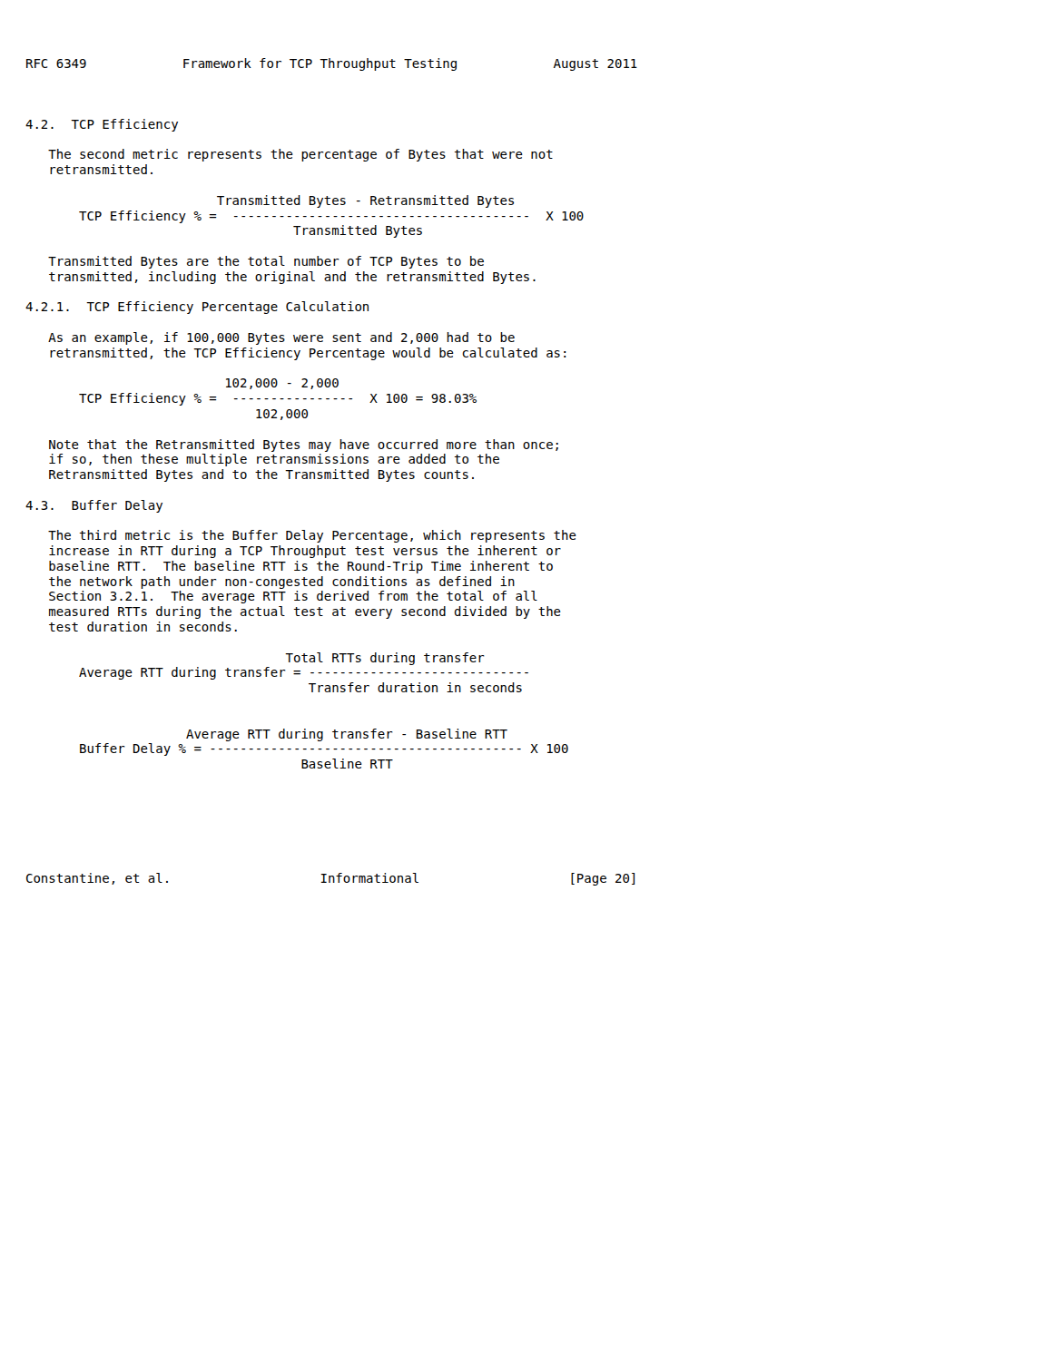RFC 6349 Framework for TCP Throughput Testing August 2011
4.2. TCP Efficiency
The second metric represents the percentage of Bytes that were not retransmitted. Transmitted Bytes - Retransmitted Bytes TCP Efficiency % = --------------------------------------- X 100 Transmitted Bytes Transmitted Bytes are the total number of TCP Bytes to be transmitted, including the original and the retransmitted Bytes.
4.2.1. TCP Efficiency Percentage Calculation
As an example, if 100,000 Bytes were sent and 2,000 had to be retransmitted, the TCP Efficiency Percentage would be calculated as: 102,000 - 2,000 TCP Efficiency % = ---------------- X 100 = 98.03% 102,000 Note that the Retransmitted Bytes may have occurred more than once; if so, then these multiple retransmissions are added to the Retransmitted Bytes and to the Transmitted Bytes counts.
4.3. Buffer Delay
The third metric is the Buffer Delay Percentage, which represents the increase in RTT during a TCP Throughput test versus the inherent or baseline RTT. The baseline RTT is the Round-Trip Time inherent to the network path under non-congested conditions as defined in Section 3.2.1. The average RTT is derived from the total of all measured RTTs during the actual test at every second divided by the test duration in seconds. Total RTTs during transfer Average RTT during transfer = ----------------------------- Transfer duration in seconds Average RTT during transfer - Baseline RTT Buffer Delay % = ----------------------------------------- X 100 Baseline RTT
Constantine, et al. Informational[Page 20]